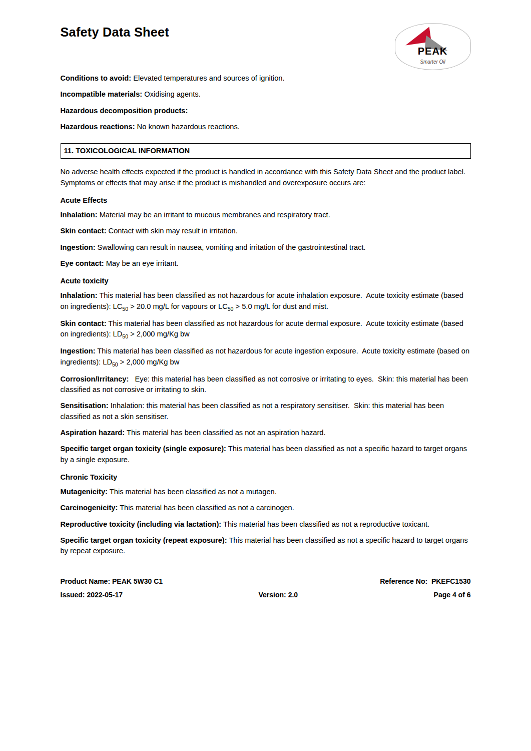Safety Data Sheet
PEAK
Smarter Oil
Conditions to avoid: Elevated temperatures and sources of ignition.
Incompatible materials: Oxidising agents.
Hazardous decomposition products:
Hazardous reactions: No known hazardous reactions.
11. TOXICOLOGICAL INFORMATION
No adverse health effects expected if the product is handled in accordance with this Safety Data Sheet and the product label. Symptoms or effects that may arise if the product is mishandled and overexposure occurs are:
Acute Effects
Inhalation: Material may be an irritant to mucous membranes and respiratory tract.
Skin contact: Contact with skin may result in irritation.
Ingestion: Swallowing can result in nausea, vomiting and irritation of the gastrointestinal tract.
Eye contact: May be an eye irritant.
Acute toxicity
Inhalation: This material has been classified as not hazardous for acute inhalation exposure. Acute toxicity estimate (based on ingredients): LC50 > 20.0 mg/L for vapours or LC50 > 5.0 mg/L for dust and mist.
Skin contact: This material has been classified as not hazardous for acute dermal exposure. Acute toxicity estimate (based on ingredients): LD50 > 2,000 mg/Kg bw
Ingestion: This material has been classified as not hazardous for acute ingestion exposure. Acute toxicity estimate (based on ingredients): LD50 > 2,000 mg/Kg bw
Corrosion/Irritancy: Eye: this material has been classified as not corrosive or irritating to eyes. Skin: this material has been classified as not corrosive or irritating to skin.
Sensitisation: Inhalation: this material has been classified as not a respiratory sensitiser. Skin: this material has been classified as not a skin sensitiser.
Aspiration hazard: This material has been classified as not an aspiration hazard.
Specific target organ toxicity (single exposure): This material has been classified as not a specific hazard to target organs by a single exposure.
Chronic Toxicity
Mutagenicity: This material has been classified as not a mutagen.
Carcinogenicity: This material has been classified as not a carcinogen.
Reproductive toxicity (including via lactation): This material has been classified as not a reproductive toxicant.
Specific target organ toxicity (repeat exposure): This material has been classified as not a specific hazard to target organs by repeat exposure.
Product Name: PEAK 5W30 C1 Reference No: PKEFC1530
Issued: 2022-05-17 Version: 2.0 Page 4 of 6